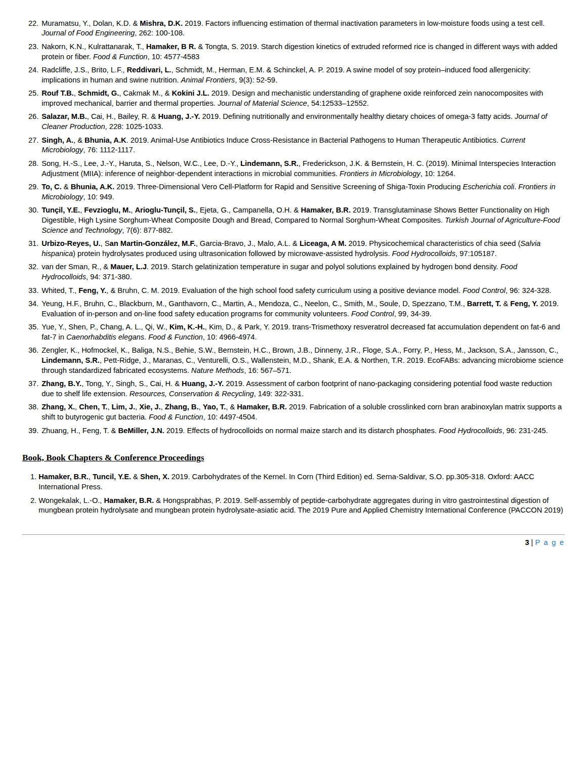Muramatsu, Y., Dolan, K.D. & Mishra, D.K. 2019. Factors influencing estimation of thermal inactivation parameters in low-moisture foods using a test cell. Journal of Food Engineering, 262: 100-108.
Nakorn, K.N., Kulrattanarak, T., Hamaker, B R. & Tongta, S. 2019. Starch digestion kinetics of extruded reformed rice is changed in different ways with added protein or fiber. Food & Function, 10: 4577-4583
Radcliffe, J.S., Brito, L.F., Reddivari, L., Schmidt, M., Herman, E.M. & Schinckel, A. P. 2019. A swine model of soy protein–induced food allergenicity: implications in human and swine nutrition. Animal Frontiers, 9(3): 52-59.
Rouf T.B., Schmidt, G., Cakmak M., & Kokini J.L. 2019. Design and mechanistic understanding of graphene oxide reinforced zein nanocomposites with improved mechanical, barrier and thermal properties. Journal of Material Science, 54:12533–12552.
Salazar, M.B., Cai, H., Bailey, R. & Huang, J.-Y. 2019. Defining nutritionally and environmentally healthy dietary choices of omega-3 fatty acids. Journal of Cleaner Production, 228: 1025-1033.
Singh, A., & Bhunia, A.K. 2019. Animal-Use Antibiotics Induce Cross-Resistance in Bacterial Pathogens to Human Therapeutic Antibiotics. Current Microbiology, 76: 1112-1117.
Song, H.-S., Lee, J.-Y., Haruta, S., Nelson, W.C., Lee, D.-Y., Lindemann, S.R., Frederickson, J.K. & Bernstein, H. C. (2019). Minimal Interspecies Interaction Adjustment (MIIA): inference of neighbor-dependent interactions in microbial communities. Frontiers in Microbiology, 10: 1264.
To, C. & Bhunia, A.K. 2019. Three-Dimensional Vero Cell-Platform for Rapid and Sensitive Screening of Shiga-Toxin Producing Escherichia coli. Frontiers in Microbiology, 10: 949.
Tunçil, Y.E., Fevzioglu, M., Arioglu-Tunçil, S., Ejeta, G., Campanella, O.H. & Hamaker, B.R. 2019. Transglutaminase Shows Better Functionality on High Digestible, High Lysine Sorghum-Wheat Composite Dough and Bread, Compared to Normal Sorghum-Wheat Composites. Turkish Journal of Agriculture-Food Science and Technology, 7(6): 877-882.
Urbizo-Reyes, U., San Martin-González, M.F., Garcia-Bravo, J., Malo, A.L. & Liceaga, A M. 2019. Physicochemical characteristics of chia seed (Salvia hispanica) protein hydrolysates produced using ultrasonication followed by microwave-assisted hydrolysis. Food Hydrocolloids, 97:105187.
van der Sman, R., & Mauer, L.J. 2019. Starch gelatinization temperature in sugar and polyol solutions explained by hydrogen bond density. Food Hydrocolloids, 94: 371-380.
Whited, T., Feng, Y., & Bruhn, C. M. 2019. Evaluation of the high school food safety curriculum using a positive deviance model. Food Control, 96: 324-328.
Yeung, H.F., Bruhn, C., Blackburn, M., Ganthavorn, C., Martin, A., Mendoza, C., Neelon, C., Smith, M., Soule, D, Spezzano, T.M., Barrett, T. & Feng, Y. 2019. Evaluation of in-person and on-line food safety education programs for community volunteers. Food Control, 99, 34-39.
Yue, Y., Shen, P., Chang, A. L., Qi, W., Kim, K.-H., Kim, D., & Park, Y. 2019. trans-Trismethoxy resveratrol decreased fat accumulation dependent on fat-6 and fat-7 in Caenorhabditis elegans. Food & Function, 10: 4966-4974.
Zengler, K., Hofmockel, K., Baliga, N.S., Behie, S.W., Bernstein, H.C., Brown, J.B., Dinneny, J.R., Floge, S.A., Forry, P., Hess, M., Jackson, S.A., Jansson, C., Lindemann, S.R., Pett-Ridge, J., Maranas, C., Venturelli, O.S., Wallenstein, M.D., Shank, E.A. & Northen, T.R. 2019. EcoFABs: advancing microbiome science through standardized fabricated ecosystems. Nature Methods, 16: 567–571.
Zhang, B.Y., Tong, Y., Singh, S., Cai, H. & Huang, J.-Y. 2019. Assessment of carbon footprint of nano-packaging considering potential food waste reduction due to shelf life extension. Resources, Conservation & Recycling, 149: 322-331.
Zhang, X., Chen, T., Lim, J., Xie, J., Zhang, B., Yao, T., & Hamaker, B.R. 2019. Fabrication of a soluble crosslinked corn bran arabinoxylan matrix supports a shift to butyrogenic gut bacteria. Food & Function, 10: 4497-4504.
Zhuang, H., Feng, T. & BeMiller, J.N. 2019. Effects of hydrocolloids on normal maize starch and its distarch phosphates. Food Hydrocolloids, 96: 231-245.
Book, Book Chapters & Conference Proceedings
Hamaker, B.R., Tuncil, Y.E. & Shen, X. 2019. Carbohydrates of the Kernel. In Corn (Third Edition) ed. Serna-Saldivar, S.O. pp.305-318. Oxford: AACC International Press.
Wongekalak, L.-O., Hamaker, B.R. & Hongsprabhas, P. 2019. Self-assembly of peptide-carbohydrate aggregates during in vitro gastrointestinal digestion of mungbean protein hydrolysate and mungbean protein hydrolysate-asiatic acid. The 2019 Pure and Applied Chemistry International Conference (PACCON 2019)
3 | P a g e